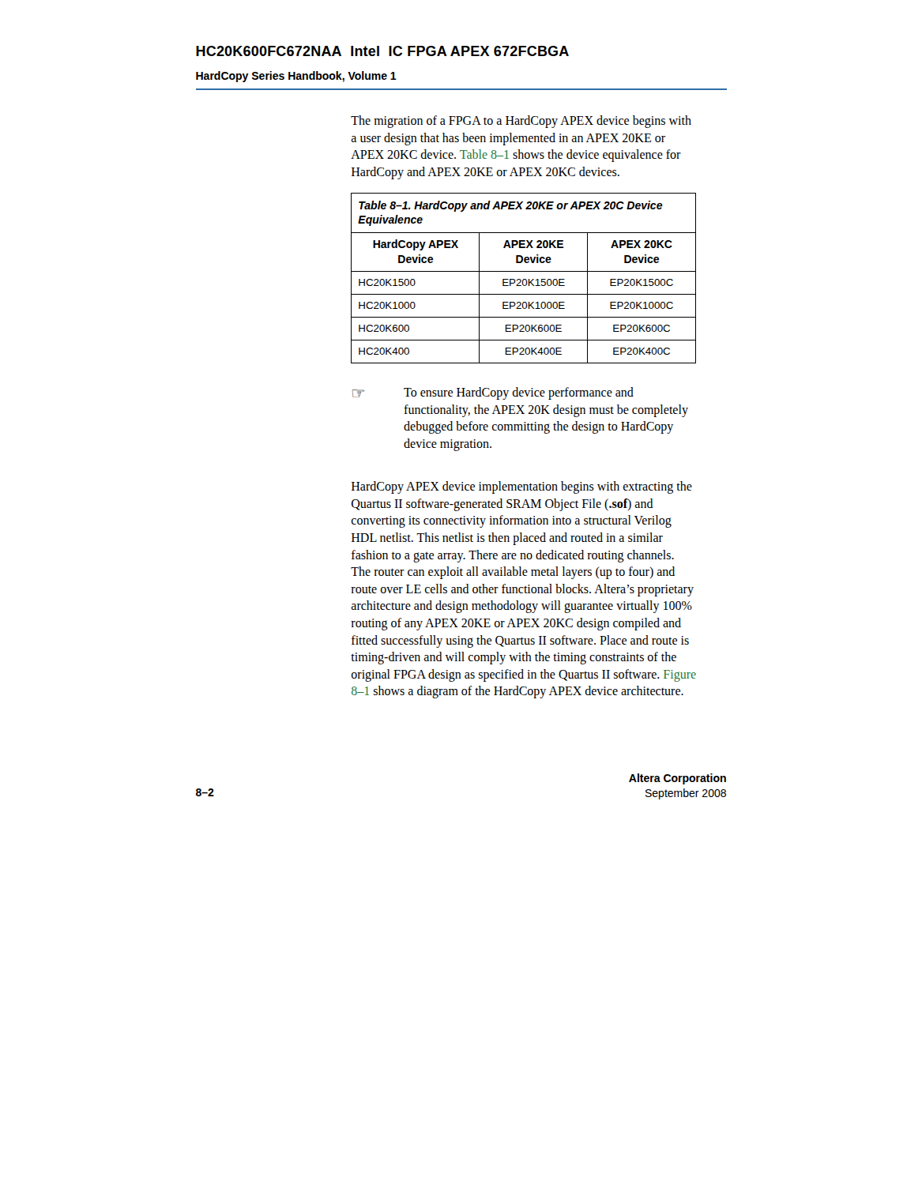HC20K600FC672NAA Intel IC FPGA APEX 672FCBGA
HardCopy Series Handbook, Volume 1
The migration of a FPGA to a HardCopy APEX device begins with a user design that has been implemented in an APEX 20KE or APEX 20KC device. Table 8–1 shows the device equivalence for HardCopy and APEX 20KE or APEX 20KC devices.
Table 8–1. HardCopy and APEX 20KE or APEX 20C Device Equivalence
| HardCopy APEX Device | APEX 20KE Device | APEX 20KC Device |
| --- | --- | --- |
| HC20K1500 | EP20K1500E | EP20K1500C |
| HC20K1000 | EP20K1000E | EP20K1000C |
| HC20K600 | EP20K600E | EP20K600C |
| HC20K400 | EP20K400E | EP20K400C |
☞
To ensure HardCopy device performance and functionality, the APEX 20K design must be completely debugged before committing the design to HardCopy device migration.
HardCopy APEX device implementation begins with extracting the Quartus II software-generated SRAM Object File (.sof) and converting its connectivity information into a structural Verilog HDL netlist. This netlist is then placed and routed in a similar fashion to a gate array. There are no dedicated routing channels. The router can exploit all available metal layers (up to four) and route over LE cells and other functional blocks. Altera’s proprietary architecture and design methodology will guarantee virtually 100% routing of any APEX 20KE or APEX 20KC design compiled and fitted successfully using the Quartus II software. Place and route is timing-driven and will comply with the timing constraints of the original FPGA design as specified in the Quartus II software. Figure 8–1 shows a diagram of the HardCopy APEX device architecture.
8–2
Altera Corporation
September 2008